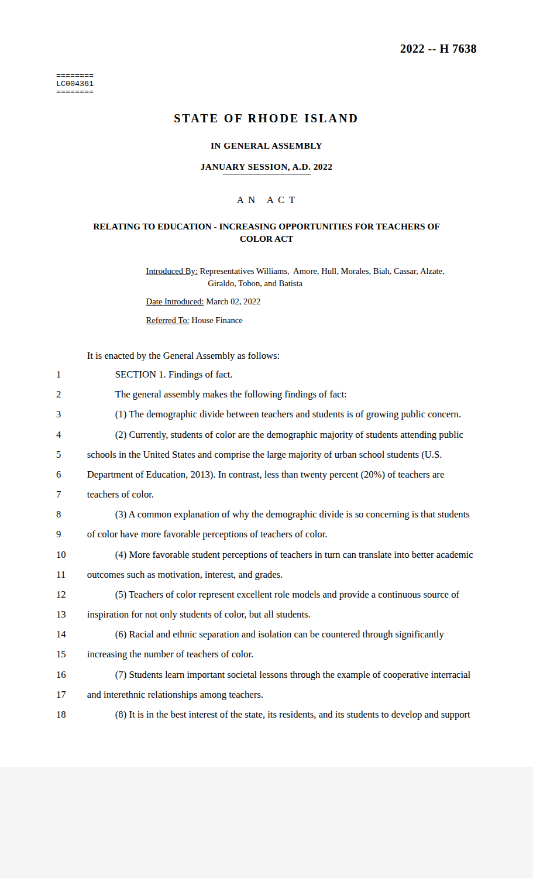2022 -- H 7638
========
LC004361
========
STATE OF RHODE ISLAND
IN GENERAL ASSEMBLY
JANUARY SESSION, A.D. 2022
A N A C T
RELATING TO EDUCATION - INCREASING OPPORTUNITIES FOR TEACHERS OF
COLOR ACT
Introduced By: Representatives Williams, Amore, Hull, Morales, Biah, Cassar, Alzate, Giraldo, Tobon, and Batista
Date Introduced: March 02, 2022
Referred To: House Finance
It is enacted by the General Assembly as follows:
| 1 | SECTION 1. Findings of fact. |
| 2 | The general assembly makes the following findings of fact: |
| 3 | (1) The demographic divide between teachers and students is of growing public concern. |
| 4 | (2) Currently, students of color are the demographic majority of students attending public |
| 5 | schools in the United States and comprise the large majority of urban school students (U.S. |
| 6 | Department of Education, 2013). In contrast, less than twenty percent (20%) of teachers are |
| 7 | teachers of color. |
| 8 | (3) A common explanation of why the demographic divide is so concerning is that students |
| 9 | of color have more favorable perceptions of teachers of color. |
| 10 | (4) More favorable student perceptions of teachers in turn can translate into better academic |
| 11 | outcomes such as motivation, interest, and grades. |
| 12 | (5) Teachers of color represent excellent role models and provide a continuous source of |
| 13 | inspiration for not only students of color, but all students. |
| 14 | (6) Racial and ethnic separation and isolation can be countered through significantly |
| 15 | increasing the number of teachers of color. |
| 16 | (7) Students learn important societal lessons through the example of cooperative interracial |
| 17 | and interethnic relationships among teachers. |
| 18 | (8) It is in the best interest of the state, its residents, and its students to develop and support |